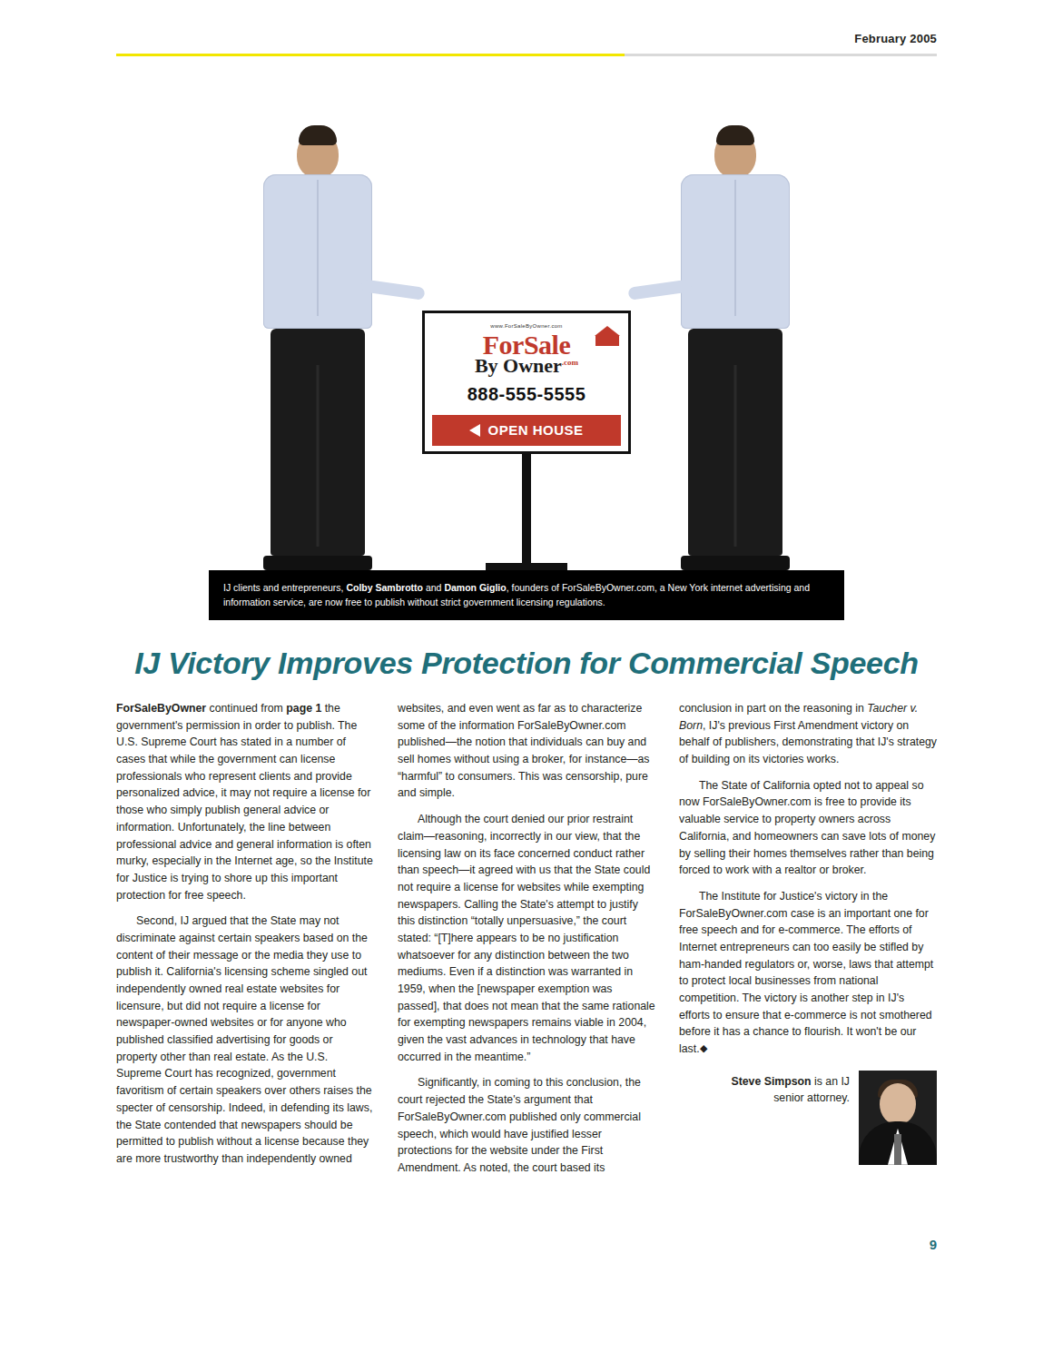February 2005
www.ForSaleByOwner.com
ForSale
By Owner.com
888-555-5555
OPEN HOUSE
IJ clients and entrepreneurs, Colby Sambrotto and Damon Giglio, founders of ForSaleByOwner.com, a New York internet advertising and information service, are now free to publish without strict government licensing regulations.
IJ Victory Improves Protection for Commercial Speech
ForSaleByOwner continued from page 1 the government's permission in order to publish. The U.S. Supreme Court has stated in a number of cases that while the government can license professionals who represent clients and provide personalized advice, it may not require a license for those who simply publish general advice or information. Unfortunately, the line between professional advice and general information is often murky, especially in the Internet age, so the Institute for Justice is trying to shore up this important protection for free speech.
Second, IJ argued that the State may not discriminate against certain speakers based on the content of their message or the media they use to publish it. California's licensing scheme singled out independently owned real estate websites for licensure, but did not require a license for newspaper-owned websites or for anyone who published classified advertising for goods or property other than real estate. As the U.S. Supreme Court has recognized, government favoritism of certain speakers over others raises the specter of censorship. Indeed, in defending its laws, the State contended that newspapers should be permitted to publish without a license because they are more trustworthy than independently owned websites, and even went as far as to characterize some of the information ForSaleByOwner.com published—the notion that individuals can buy and sell homes without using a broker, for instance—as “harmful” to consumers. This was censorship, pure and simple.
Although the court denied our prior restraint claim—reasoning, incorrectly in our view, that the licensing law on its face concerned conduct rather than speech—it agreed with us that the State could not require a license for websites while exempting newspapers. Calling the State's attempt to justify this distinction “totally unpersuasive,” the court stated: “[T]here appears to be no justification whatsoever for any distinction between the two mediums. Even if a distinction was warranted in 1959, when the [newspaper exemption was passed], that does not mean that the same rationale for exempting newspapers remains viable in 2004, given the vast advances in technology that have occurred in the meantime.”
Significantly, in coming to this conclusion, the court rejected the State's argument that ForSaleByOwner.com published only commercial speech, which would have justified lesser protections for the website under the First Amendment. As noted, the court based its conclusion in part on the reasoning in Taucher v. Born, IJ's previous First Amendment victory on behalf of publishers, demonstrating that IJ's strategy of building on its victories works.
The State of California opted not to appeal so now ForSaleByOwner.com is free to provide its valuable service to property owners across California, and homeowners can save lots of money by selling their homes themselves rather than being forced to work with a realtor or broker.
The Institute for Justice's victory in the ForSaleByOwner.com case is an important one for free speech and for e-commerce. The efforts of Internet entrepreneurs can too easily be stifled by ham-handed regulators or, worse, laws that attempt to protect local businesses from national competition. The victory is another step in IJ's efforts to ensure that e-commerce is not smothered before it has a chance to flourish. It won't be our last.◆
Steve Simpson is an IJ
senior attorney.
9